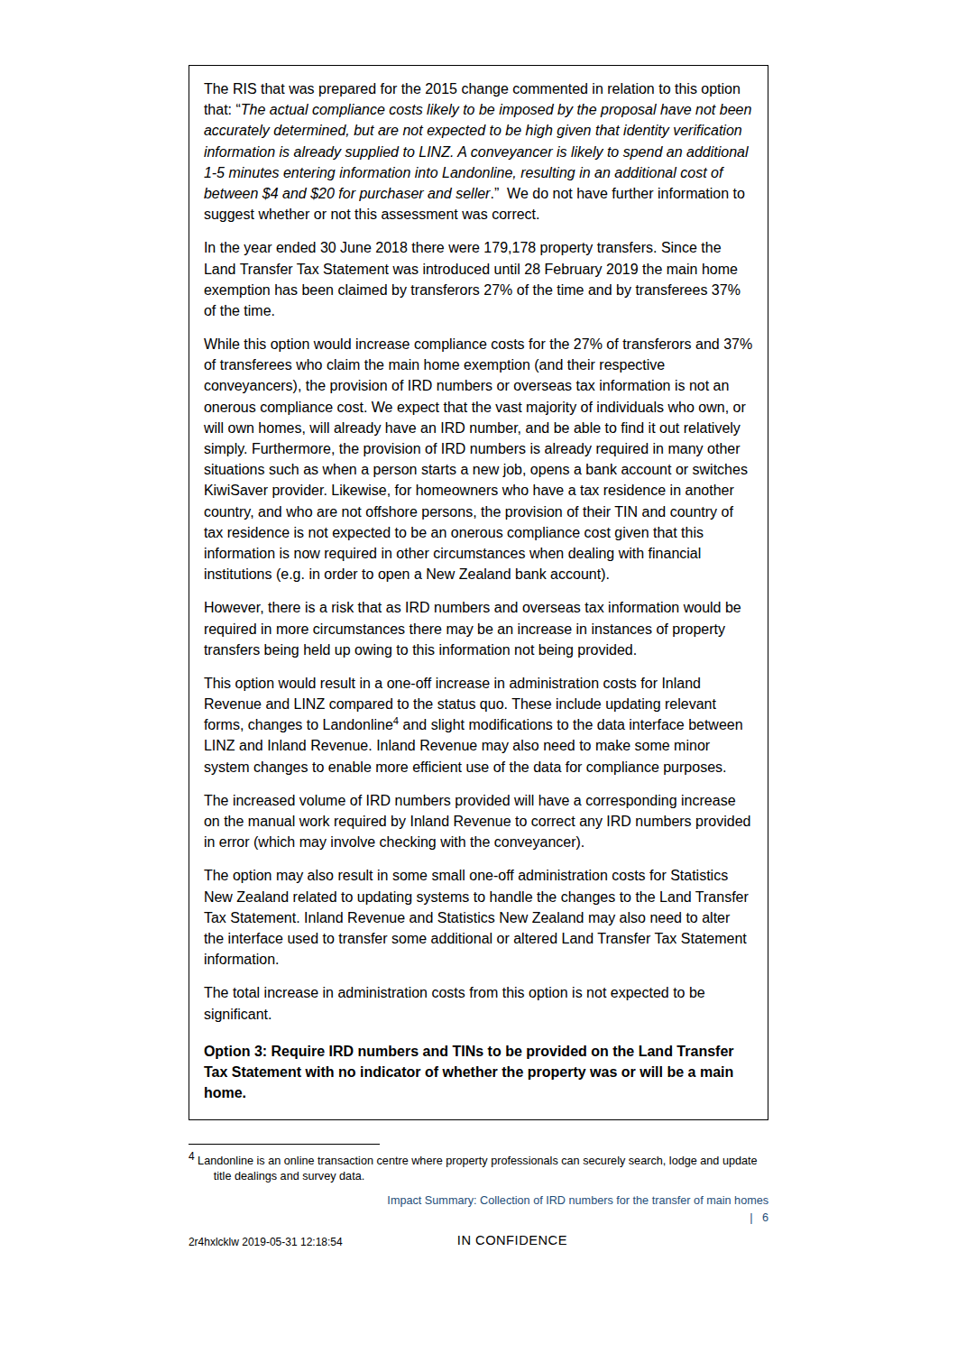The RIS that was prepared for the 2015 change commented in relation to this option that: “The actual compliance costs likely to be imposed by the proposal have not been accurately determined, but are not expected to be high given that identity verification information is already supplied to LINZ. A conveyancer is likely to spend an additional 1-5 minutes entering information into Landonline, resulting in an additional cost of between $4 and $20 for purchaser and seller.” We do not have further information to suggest whether or not this assessment was correct.
In the year ended 30 June 2018 there were 179,178 property transfers. Since the Land Transfer Tax Statement was introduced until 28 February 2019 the main home exemption has been claimed by transferors 27% of the time and by transferees 37% of the time.
While this option would increase compliance costs for the 27% of transferors and 37% of transferees who claim the main home exemption (and their respective conveyancers), the provision of IRD numbers or overseas tax information is not an onerous compliance cost. We expect that the vast majority of individuals who own, or will own homes, will already have an IRD number, and be able to find it out relatively simply. Furthermore, the provision of IRD numbers is already required in many other situations such as when a person starts a new job, opens a bank account or switches KiwiSaver provider. Likewise, for homeowners who have a tax residence in another country, and who are not offshore persons, the provision of their TIN and country of tax residence is not expected to be an onerous compliance cost given that this information is now required in other circumstances when dealing with financial institutions (e.g. in order to open a New Zealand bank account).
However, there is a risk that as IRD numbers and overseas tax information would be required in more circumstances there may be an increase in instances of property transfers being held up owing to this information not being provided.
This option would result in a one-off increase in administration costs for Inland Revenue and LINZ compared to the status quo. These include updating relevant forms, changes to Landonline4 and slight modifications to the data interface between LINZ and Inland Revenue. Inland Revenue may also need to make some minor system changes to enable more efficient use of the data for compliance purposes.
The increased volume of IRD numbers provided will have a corresponding increase on the manual work required by Inland Revenue to correct any IRD numbers provided in error (which may involve checking with the conveyancer).
The option may also result in some small one-off administration costs for Statistics New Zealand related to updating systems to handle the changes to the Land Transfer Tax Statement. Inland Revenue and Statistics New Zealand may also need to alter the interface used to transfer some additional or altered Land Transfer Tax Statement information.
The total increase in administration costs from this option is not expected to be significant.
Option 3: Require IRD numbers and TINs to be provided on the Land Transfer Tax Statement with no indicator of whether the property was or will be a main home.
4 Landonline is an online transaction centre where property professionals can securely search, lodge and update title dealings and survey data.
Impact Summary: Collection of IRD numbers for the transfer of main homes
| 6
2r4hxlcklw 2019-05-31 12:18:54
IN CONFIDENCE